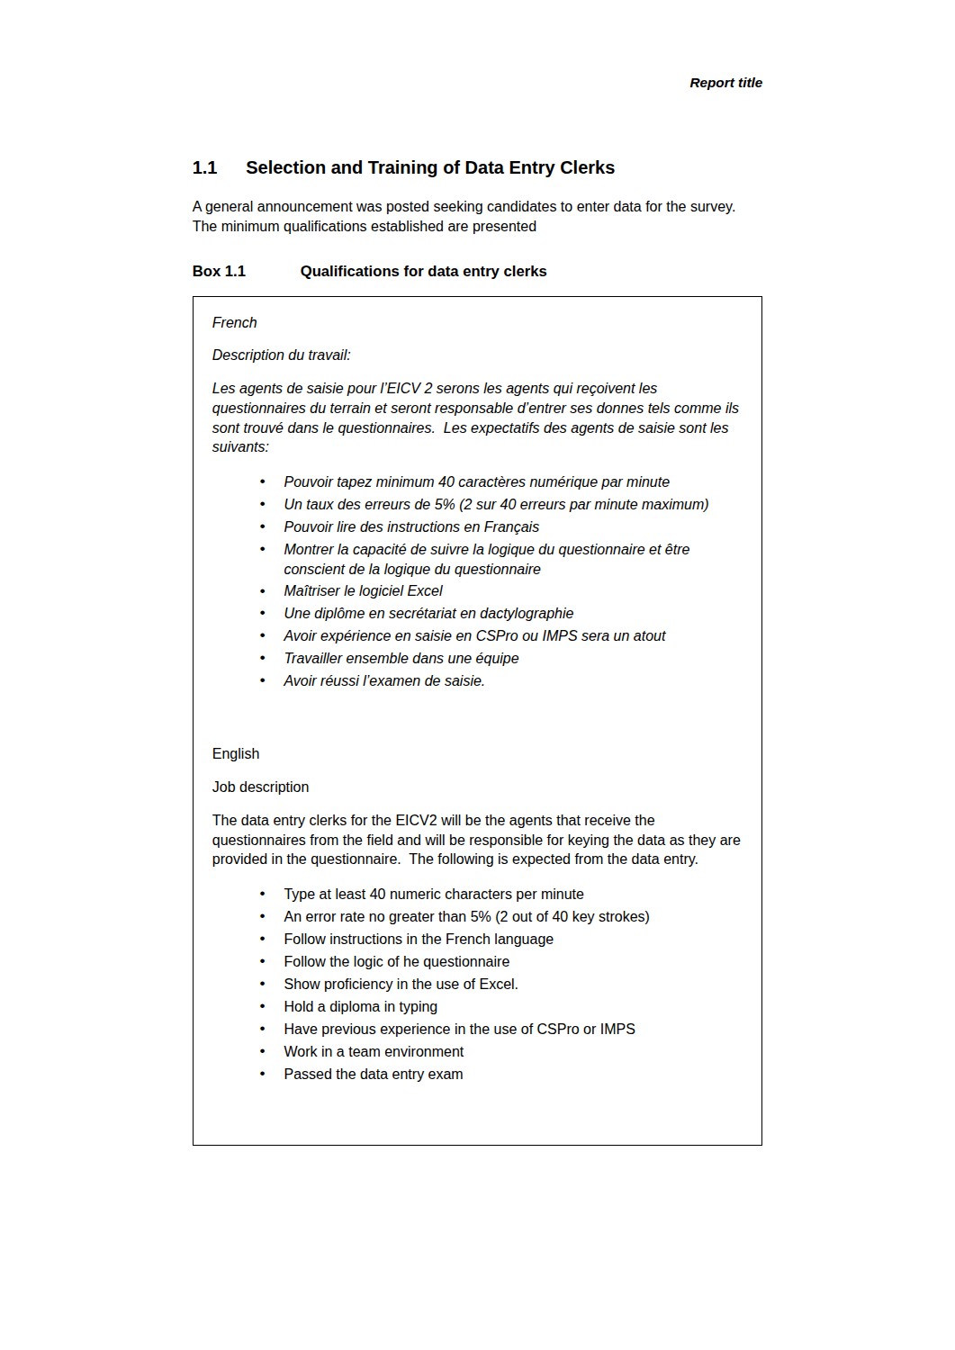Report title
1.1 Selection and Training of Data Entry Clerks
A general announcement was posted seeking candidates to enter data for the survey. The minimum qualifications established are presented
Box 1.1 Qualifications for data entry clerks
French
Description du travail:
Les agents de saisie pour l’EICV 2 serons les agents qui reçoivent les questionnaires du terrain et seront responsable d’entrer ses donnes tels comme ils sont trouvé dans le questionnaires. Les expectatifs des agents de saisie sont les suivants:
Pouvoir tapez minimum 40 caractères numérique par minute
Un taux des erreurs de 5% (2 sur 40 erreurs par minute maximum)
Pouvoir lire des instructions en Français
Montrer la capacité de suivre la logique du questionnaire et être conscient de la logique du questionnaire
Maîtriser le logiciel Excel
Une diplôme en secrétariat en dactylographie
Avoir expérience en saisie en CSPro ou IMPS sera un atout
Travailler ensemble dans une équipe
Avoir réussi l’examen de saisie.
English
Job description
The data entry clerks for the EICV2 will be the agents that receive the questionnaires from the field and will be responsible for keying the data as they are provided in the questionnaire. The following is expected from the data entry.
Type at least 40 numeric characters per minute
An error rate no greater than 5% (2 out of 40 key strokes)
Follow instructions in the French language
Follow the logic of he questionnaire
Show proficiency in the use of Excel.
Hold a diploma in typing
Have previous experience in the use of CSPro or IMPS
Work in a team environment
Passed the data entry exam